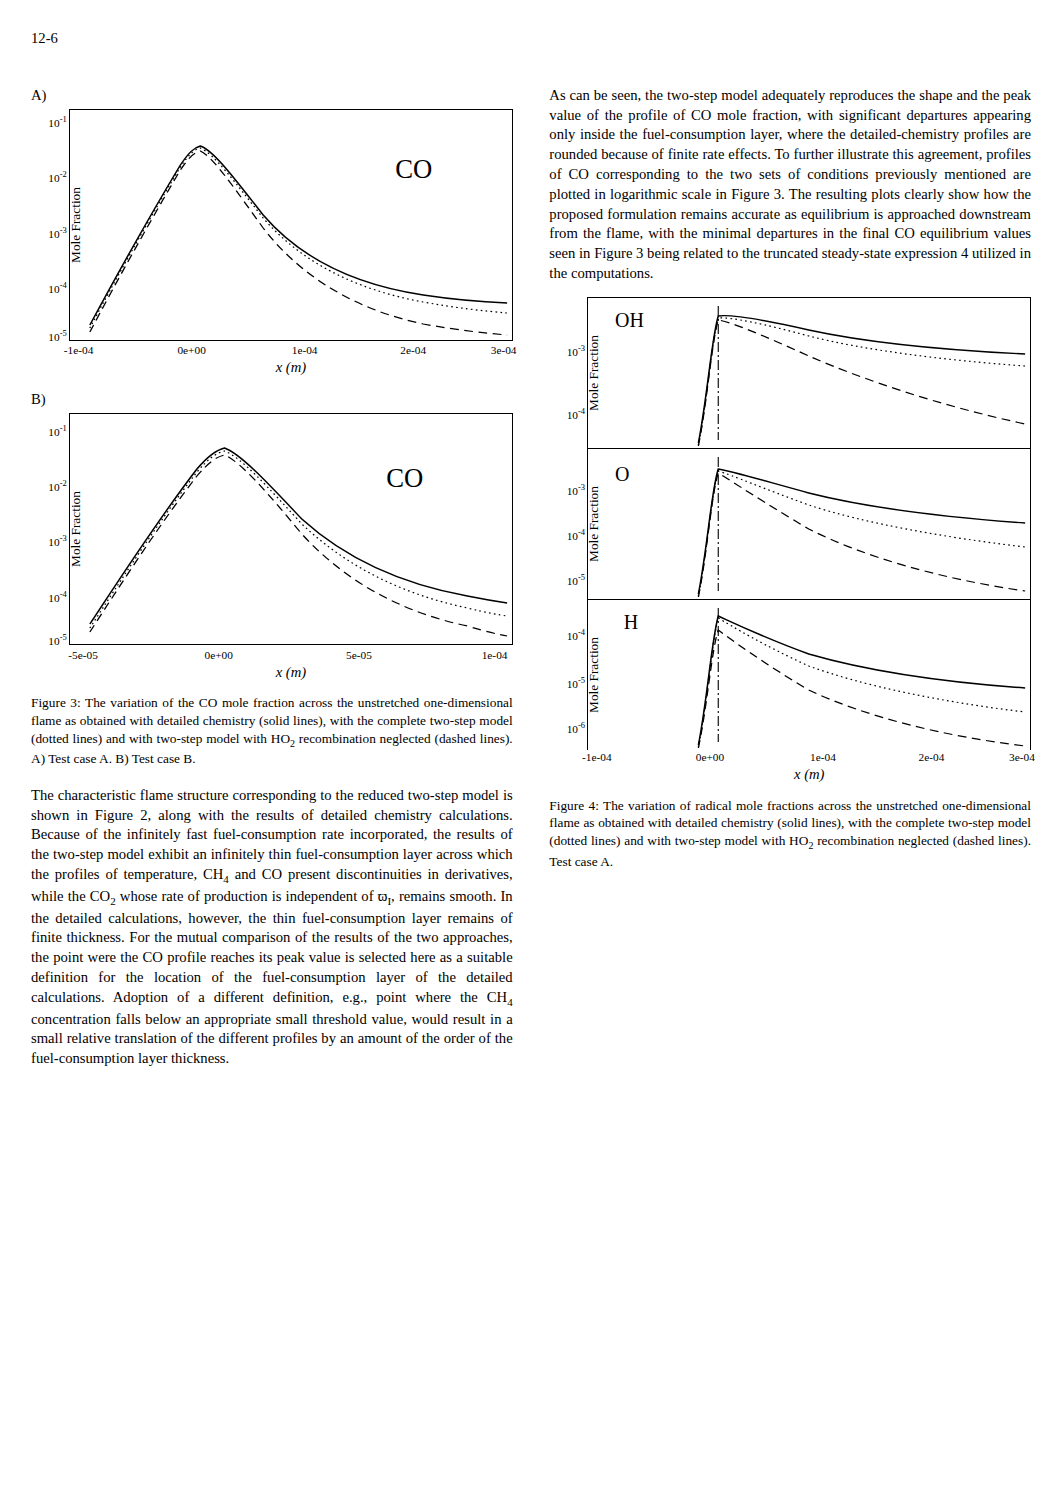12-6
A)
10-1 10-2 10-3 10-4 10-5
Mole Fraction
CO
-1e-04 0e+00 1e-04 2e-04 3e-04
x (m)
B)
10-1 10-2 10-3 10-4 10-5
Mole Fraction
CO
-5e-05 0e+00 5e-05 1e-04
x (m)
Figure 3: The variation of the CO mole fraction across the unstretched one-dimensional flame as obtained with detailed chemistry (solid lines), with the complete two-step model (dotted lines) and with two-step model with HO2 recombination neglected (dashed lines). A) Test case A. B) Test case B.
The characteristic flame structure corresponding to the reduced two-step model is shown in Figure 2, along with the results of detailed chemistry calculations. Because of the infinitely fast fuel-consumption rate incorporated, the results of the two-step model exhibit an infinitely thin fuel-consumption layer across which the profiles of temperature, CH4 and CO present discontinuities in derivatives, while the CO2 whose rate of production is independent of ϖI, remains smooth. In the detailed calculations, however, the thin fuel-consumption layer remains of finite thickness. For the mutual comparison of the results of the two approaches, the point were the CO profile reaches its peak value is selected here as a suitable definition for the location of the fuel-consumption layer of the detailed calculations. Adoption of a different definition, e.g., point where the CH4 concentration falls below an appropriate small threshold value, would result in a small relative translation of the different profiles by an amount of the order of the fuel-consumption layer thickness.
As can be seen, the two-step model adequately reproduces the shape and the peak value of the profile of CO mole fraction, with significant departures appearing only inside the fuel-consumption layer, where the detailed-chemistry profiles are rounded because of finite rate effects. To further illustrate this agreement, profiles of CO corresponding to the two sets of conditions previously mentioned are plotted in logarithmic scale in Figure 3. The resulting plots clearly show how the proposed formulation remains accurate as equilibrium is approached downstream from the flame, with the minimal departures in the final CO equilibrium values seen in Figure 3 being related to the truncated steady-state expression 4 utilized in the computations.
10-3 10-4
Mole Fraction
OH
10-3 10-4 10-5
Mole Fraction
O
10-4 10-5 10-6
Mole Fraction
H
-1e-04 0e+00 1e-04 2e-04 3e-04
x (m)
Figure 4: The variation of radical mole fractions across the unstretched one-dimensional flame as obtained with detailed chemistry (solid lines), with the complete two-step model (dotted lines) and with two-step model with HO2 recombination neglected (dashed lines). Test case A.